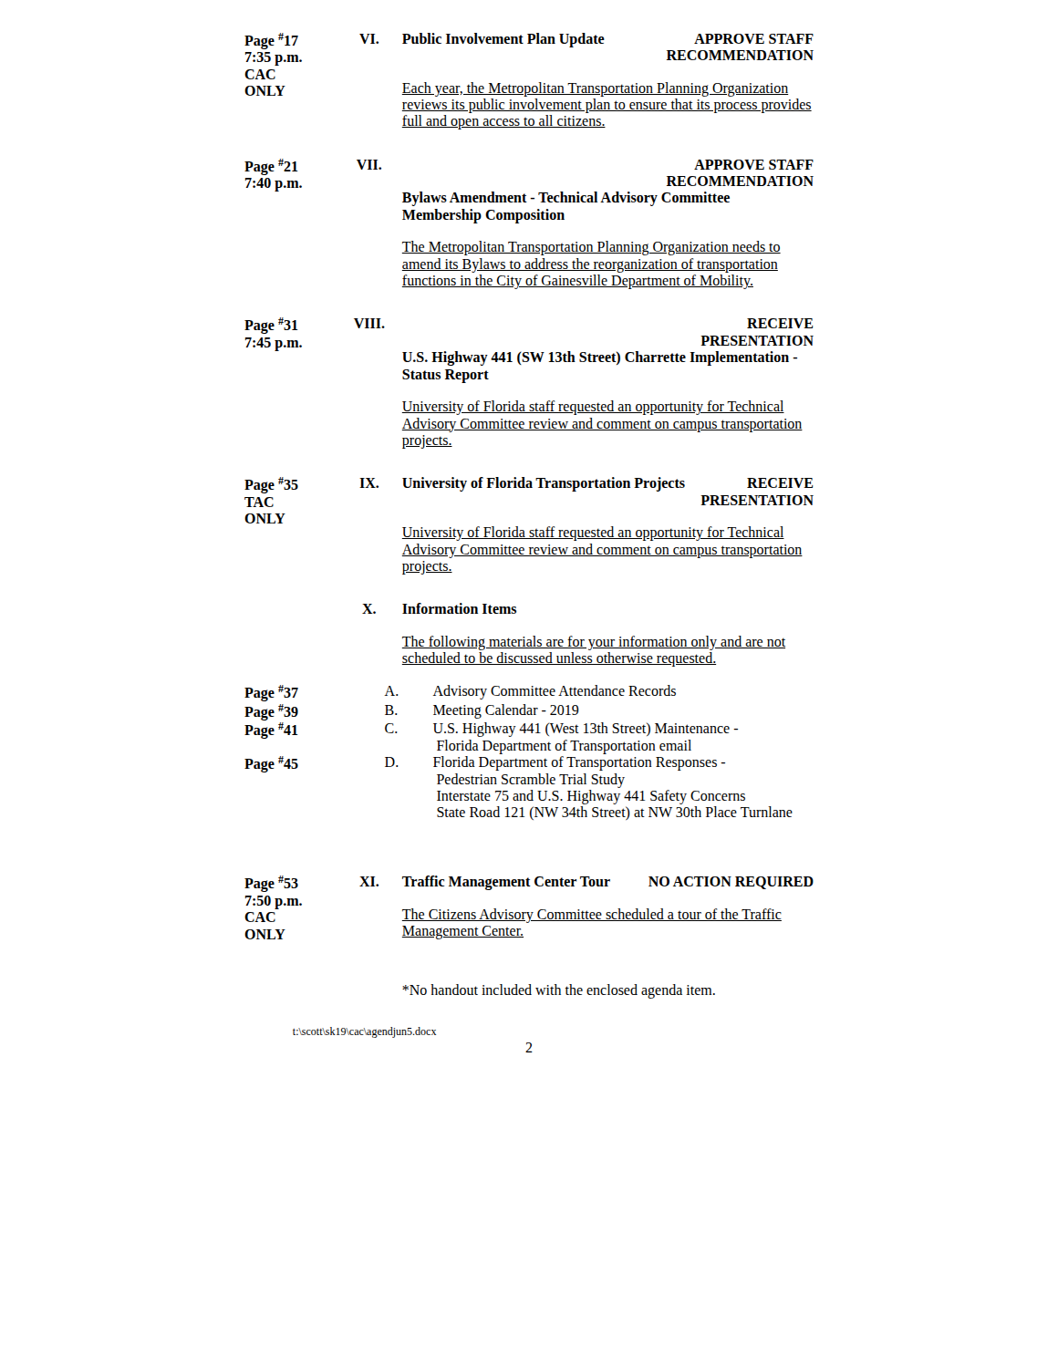| Page # 17 7:35 p.m. CAC ONLY | VI. | APPROVE STAFF RECOMMENDATION Public Involvement Plan Update Each year, the Metropolitan Transportation Planning Organization reviews its public involvement plan to ensure that its process provides full and open access to all citizens. |
| Page # 21 7:40 p.m. | VII. | APPROVE STAFF RECOMMENDATION Bylaws Amendment - Technical Advisory Committee Membership Composition The Metropolitan Transportation Planning Organization needs to amend its Bylaws to address the reorganization of transportation functions in the City of Gainesville Department of Mobility. |
| Page # 31 7:45 p.m. | VIII. | RECEIVE PRESENTATION U.S. Highway 441 (SW 13th Street) Charrette Implementation - Status Report University of Florida staff requested an opportunity for Technical Advisory Committee review and comment on campus transportation projects. |
| Page # 35 TAC ONLY | IX. | RECEIVE PRESENTATION University of Florida Transportation Projects University of Florida staff requested an opportunity for Technical Advisory Committee review and comment on campus transportation projects. |
| | X. | Information Items The following materials are for your information only and are not scheduled to be discussed unless otherwise requested. |
| Page # 37 | | A. | Advisory Committee Attendance Records |
| Page # 39 | | B. | Meeting Calendar - 2019 |
| Page # 41 | | C. | U.S. Highway 441 (West 13th Street) Maintenance - Florida Department of Transportation email |
| Page # 45 | | D. | Florida Department of Transportation Responses - Pedestrian Scramble Trial Study Interstate 75 and U.S. Highway 441 Safety Concerns State Road 121 (NW 34th Street) at NW 30th Place Turnlane |
| Page # 53 7:50 p.m. CAC ONLY | XI. | NO ACTION REQUIRED Traffic Management Center Tour The Citizens Advisory Committee scheduled a tour of the Traffic Management Center. |
*No handout included with the enclosed agenda item.
t:\scott\sk19\cac\agendjun5.docx
2